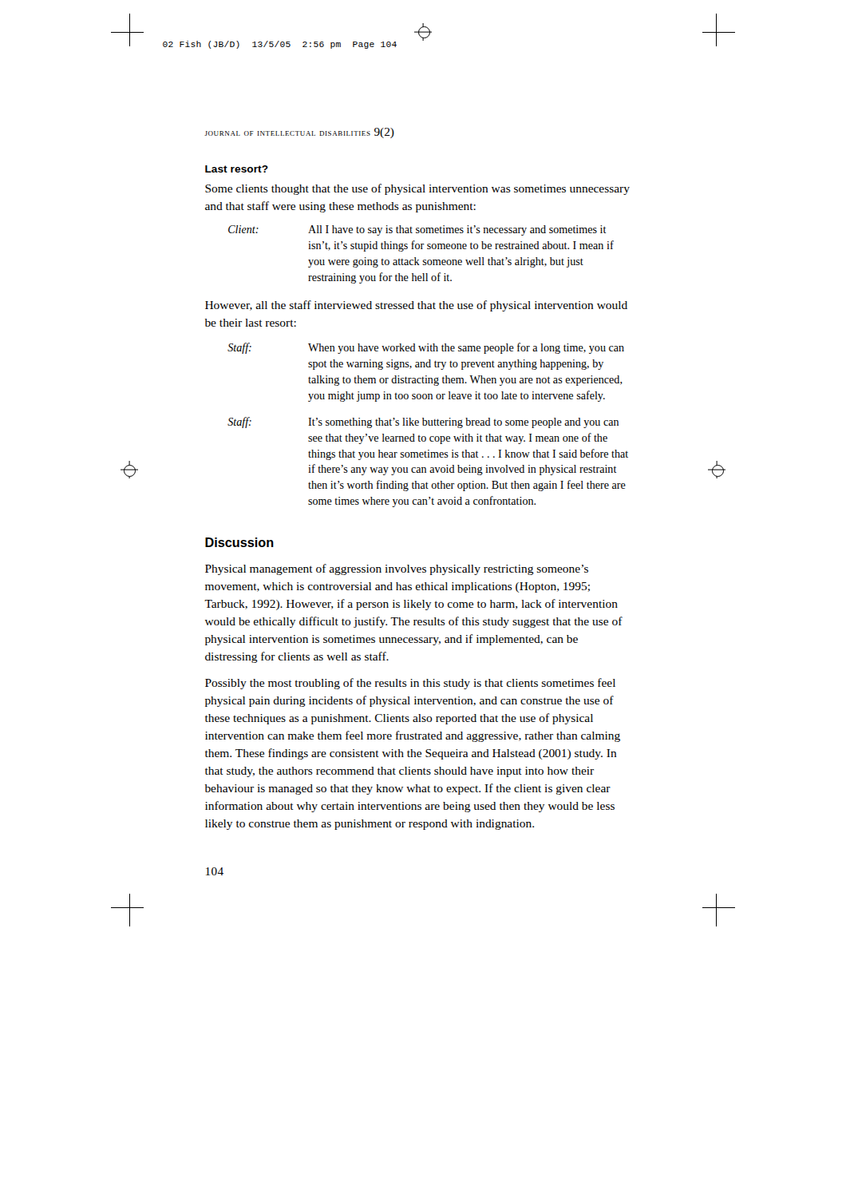02 Fish (JB/D) 13/5/05 2:56 pm Page 104
journal of intellectual disabilities 9(2)
Last resort?
Some clients thought that the use of physical intervention was sometimes unnecessary and that staff were using these methods as punishment:
Client:
All I have to say is that sometimes it’s necessary and sometimes it isn’t, it’s stupid things for someone to be restrained about. I mean if you were going to attack someone well that’s alright, but just restraining you for the hell of it.
However, all the staff interviewed stressed that the use of physical intervention would be their last resort:
Staff:
When you have worked with the same people for a long time, you can spot the warning signs, and try to prevent anything happening, by talking to them or distracting them. When you are not as experienced, you might jump in too soon or leave it too late to intervene safely.
Staff:
It’s something that’s like buttering bread to some people and you can see that they’ve learned to cope with it that way. I mean one of the things that you hear sometimes is that . . . I know that I said before that if there’s any way you can avoid being involved in physical restraint then it’s worth finding that other option. But then again I feel there are some times where you can’t avoid a confrontation.
Discussion
Physical management of aggression involves physically restricting someone’s movement, which is controversial and has ethical implications (Hopton, 1995; Tarbuck, 1992). However, if a person is likely to come to harm, lack of intervention would be ethically difficult to justify. The results of this study suggest that the use of physical intervention is sometimes unnecessary, and if implemented, can be distressing for clients as well as staff.
Possibly the most troubling of the results in this study is that clients sometimes feel physical pain during incidents of physical intervention, and can construe the use of these techniques as a punishment. Clients also reported that the use of physical intervention can make them feel more frustrated and aggressive, rather than calming them. These findings are consistent with the Sequeira and Halstead (2001) study. In that study, the authors recommend that clients should have input into how their behaviour is managed so that they know what to expect. If the client is given clear information about why certain interventions are being used then they would be less likely to construe them as punishment or respond with indignation.
104